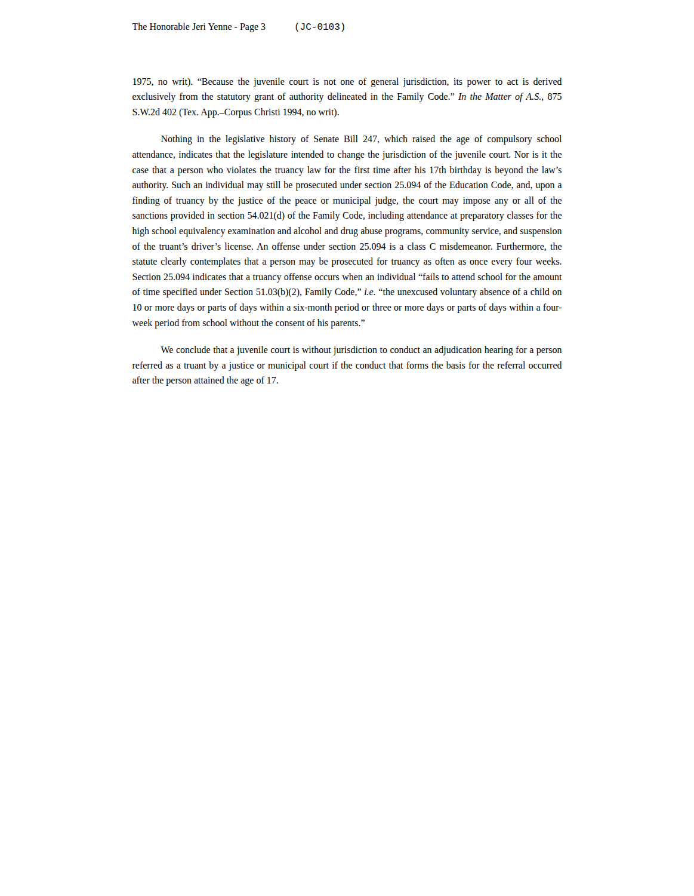The Honorable Jeri Yenne - Page 3 (JC-0103)
1975, no writ). “Because the juvenile court is not one of general jurisdiction, its power to act is derived exclusively from the statutory grant of authority delineated in the Family Code.” In the Matter of A.S., 875 S.W.2d 402 (Tex. App.–Corpus Christi 1994, no writ).
Nothing in the legislative history of Senate Bill 247, which raised the age of compulsory school attendance, indicates that the legislature intended to change the jurisdiction of the juvenile court. Nor is it the case that a person who violates the truancy law for the first time after his 17th birthday is beyond the law’s authority. Such an individual may still be prosecuted under section 25.094 of the Education Code, and, upon a finding of truancy by the justice of the peace or municipal judge, the court may impose any or all of the sanctions provided in section 54.021(d) of the Family Code, including attendance at preparatory classes for the high school equivalency examination and alcohol and drug abuse programs, community service, and suspension of the truant’s driver’s license. An offense under section 25.094 is a class C misdemeanor. Furthermore, the statute clearly contemplates that a person may be prosecuted for truancy as often as once every four weeks. Section 25.094 indicates that a truancy offense occurs when an individual “fails to attend school for the amount of time specified under Section 51.03(b)(2), Family Code,” i.e. “the unexcused voluntary absence of a child on 10 or more days or parts of days within a six-month period or three or more days or parts of days within a four-week period from school without the consent of his parents.”
We conclude that a juvenile court is without jurisdiction to conduct an adjudication hearing for a person referred as a truant by a justice or municipal court if the conduct that forms the basis for the referral occurred after the person attained the age of 17.